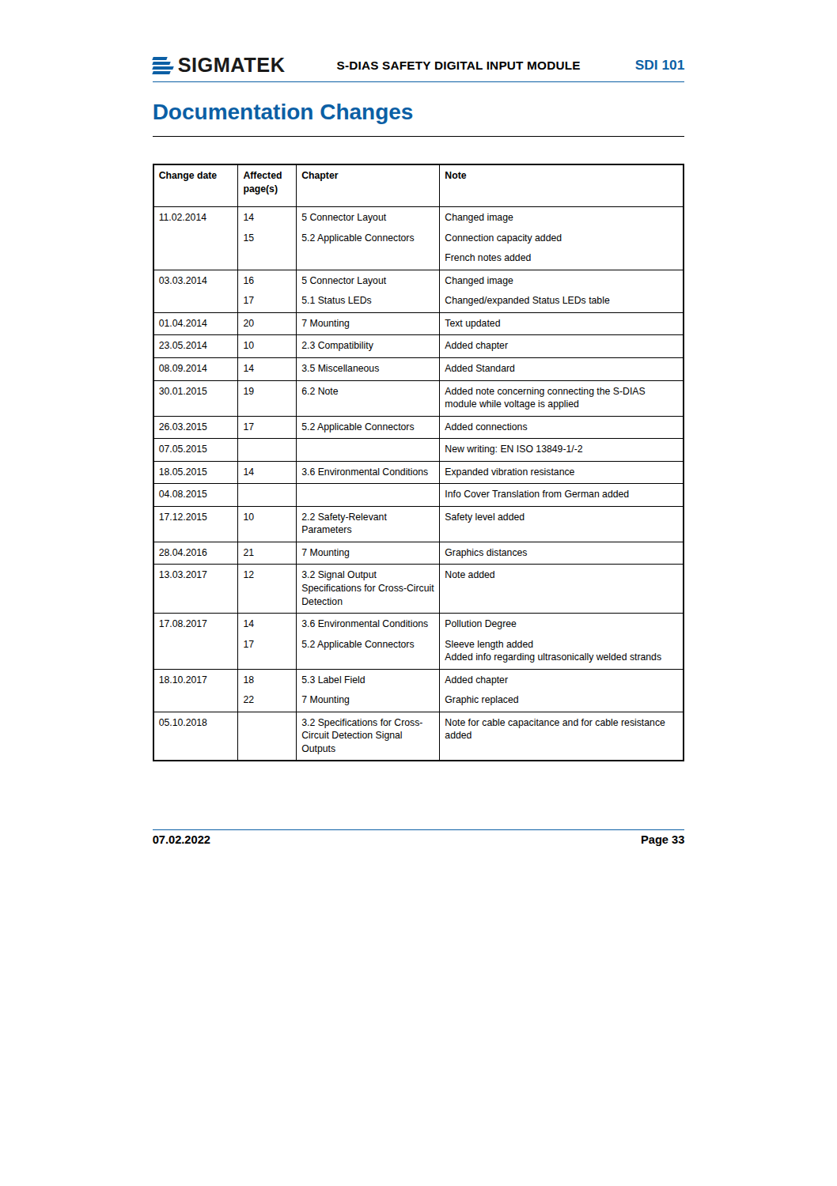SIGMATEK
S-DIAS SAFETY DIGITAL INPUT MODULE
SDI 101
Documentation Changes
| Change date | Affected page(s) | Chapter | Note |
| --- | --- | --- | --- |
| 11.02.2014 | 14 15 | 5 Connector Layout 5.2 Applicable Connectors | Changed image Connection capacity added French notes added |
| 03.03.2014 | 16 17 | 5 Connector Layout 5.1 Status LEDs | Changed image Changed/expanded Status LEDs table |
| 01.04.2014 | 20 | 7 Mounting | Text updated |
| 23.05.2014 | 10 | 2.3 Compatibility | Added chapter |
| 08.09.2014 | 14 | 3.5 Miscellaneous | Added Standard |
| 30.01.2015 | 19 | 6.2 Note | Added note concerning connecting the S-DIAS module while voltage is applied |
| 26.03.2015 | 17 | 5.2 Applicable Connectors | Added connections |
| 07.05.2015 | | | New writing: EN ISO 13849-1/-2 |
| 18.05.2015 | 14 | 3.6 Environmental Conditions | Expanded vibration resistance |
| 04.08.2015 | | | Info Cover Translation from German added |
| 17.12.2015 | 10 | 2.2 Safety-Relevant Parameters | Safety level added |
| 28.04.2016 | 21 | 7 Mounting | Graphics distances |
| 13.03.2017 | 12 | 3.2 Signal Output Specifications for Cross-Circuit Detection | Note added |
| 17.08.2017 | 14 17 | 3.6 Environmental Conditions 5.2 Applicable Connectors | Pollution Degree Sleeve length added Added info regarding ultrasonically welded strands |
| 18.10.2017 | 18 22 | 5.3 Label Field 7 Mounting | Added chapter Graphic replaced |
| 05.10.2018 | | 3.2 Specifications for Cross-Circuit Detection Signal Outputs | Note for cable capacitance and for cable resistance added |
07.02.2022 Page 33